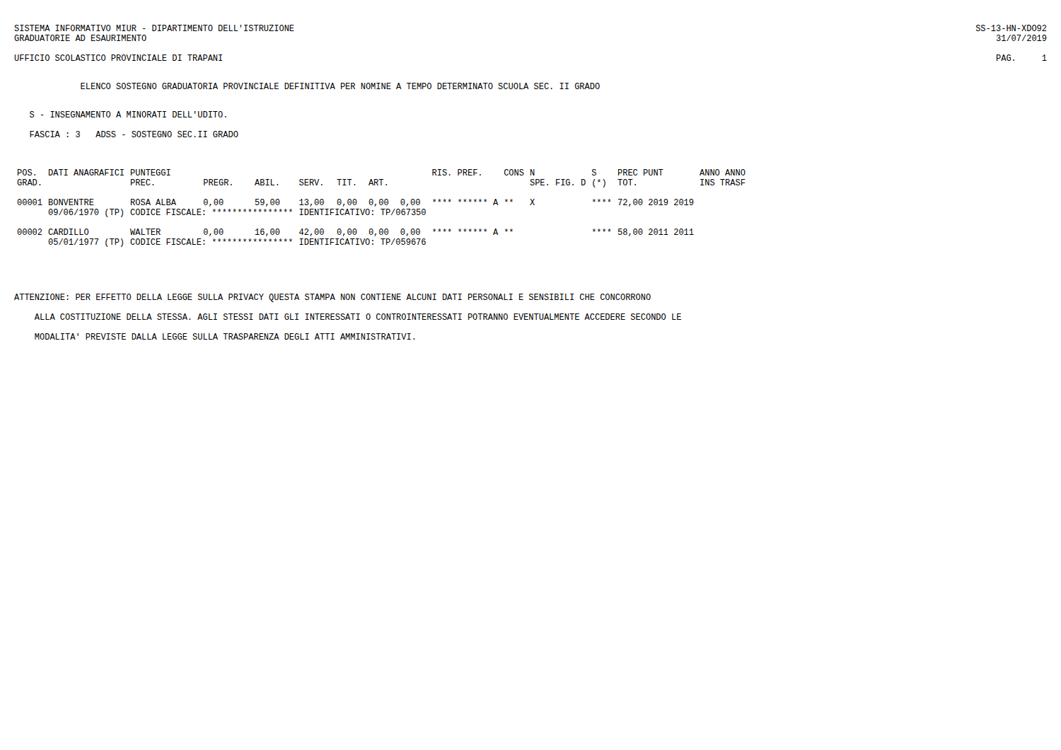SISTEMA INFORMATIVO MIUR - DIPARTIMENTO DELL'ISTRUZIONE GRADUATORIE AD ESAURIMENTO SS-13-HN-XDO92 31/07/2019
UFFICIO SCOLASTICO PROVINCIALE DI TRAPANI PAG. 1
ELENCO SOSTEGNO GRADUATORIA PROVINCIALE DEFINITIVA PER NOMINE A TEMPO DETERMINATO SCUOLA SEC. II GRADO
S - INSEGNAMENTO A MINORATI DELL'UDITO.
FASCIA : 3 ADSS - SOSTEGNO SEC.II GRADO
| POS. | DATI ANAGRAFICI | PUNTEGGI | RIS. PREF. | CONS | N | S | PREC PUNT | ANNO ANNO |
| GRAD. | | PREC. | PREGR. | ABIL. | SERV. | TIT. | ART. | | | | SPE. FIG. D | (*) | TOT. | INS TRASF |
| 00001 | BONVENTRE | ROSA ALBA | 0,00 | 59,00 | 13,00 | 0,00 | 0,00 | 0,00 | **** ****** A | ** | X | **** | 72,00 2019 2019 |
| | 09/06/1970 (TP) | CODICE FISCALE: **************** | IDENTIFICATIVO: TP/067350 | | | | | | |
| 00002 | CARDILLO | WALTER | 0,00 | 16,00 | 42,00 | 0,00 | 0,00 | 0,00 | **** ****** A | ** | | **** | 58,00 2011 2011 |
| | 05/01/1977 (TP) | CODICE FISCALE: **************** | IDENTIFICATIVO: TP/059676 | | | | | | |
ATTENZIONE: PER EFFETTO DELLA LEGGE SULLA PRIVACY QUESTA STAMPA NON CONTIENE ALCUNI DATI PERSONALI E SENSIBILI CHE CONCORRONO ALLA COSTITUZIONE DELLA STESSA. AGLI STESSI DATI GLI INTERESSATI O CONTROINTERESSATI POTRANNO EVENTUALMENTE ACCEDERE SECONDO LE MODALITA' PREVISTE DALLA LEGGE SULLA TRASPARENZA DEGLI ATTI AMMINISTRATIVI.